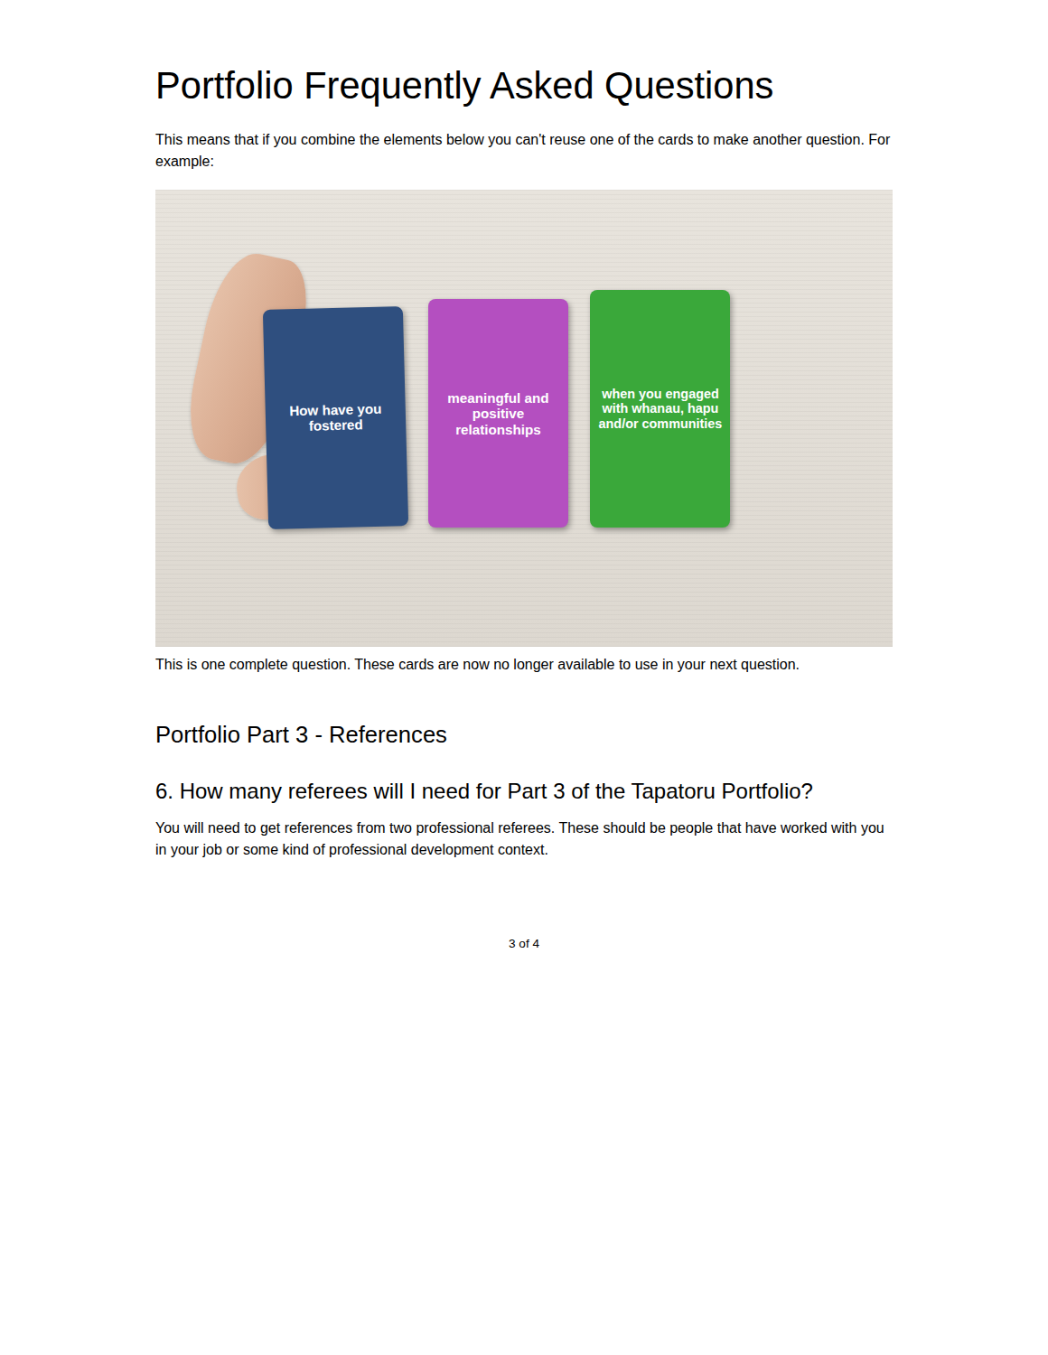Portfolio Frequently Asked Questions
This means that if you combine the elements below you can't reuse one of the cards to make another question. For example:
How have you fostered
meaningful and positive relationships
when you engaged with whanau, hapu and/or communities
This is one complete question. These cards are now no longer available to use in your next question.
Portfolio Part 3 - References
6. How many referees will I need for Part 3 of the Tapatoru Portfolio?
You will need to get references from two professional referees. These should be people that have worked with you in your job or some kind of professional development context.
3 of 4